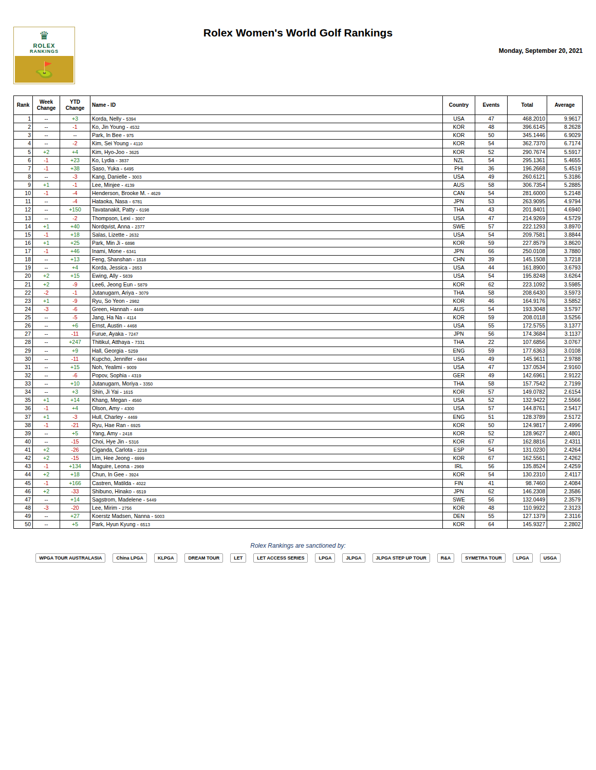♛
ROLEX
RANKINGS
Rolex Women's World Golf Rankings
Monday, September 20, 2021
| Rank | Week Change | YTD Change | Name - ID | Country | Events | Total | Average |
| --- | --- | --- | --- | --- | --- | --- | --- |
| 1 | -- | +3 | Korda, Nelly - 5394 | USA | 47 | 468.2010 | 9.9617 |
| 2 | -- | -1 | Ko, Jin Young - 4532 | KOR | 48 | 396.6145 | 8.2628 |
| 3 | -- | -- | Park, In Bee - 975 | KOR | 50 | 345.1446 | 6.9029 |
| 4 | -- | -2 | Kim, Sei Young - 4110 | KOR | 54 | 362.7370 | 6.7174 |
| 5 | +2 | +4 | Kim, Hyo-Joo - 3625 | KOR | 52 | 290.7674 | 5.5917 |
| 6 | -1 | +23 | Ko, Lydia - 3837 | NZL | 54 | 295.1361 | 5.4655 |
| 7 | -1 | +38 | Saso, Yuka - 6495 | PHI | 36 | 196.2668 | 5.4519 |
| 8 | -- | -3 | Kang, Danielle - 3003 | USA | 49 | 260.6121 | 5.3186 |
| 9 | +1 | -1 | Lee, Minjee - 4139 | AUS | 58 | 306.7354 | 5.2885 |
| 10 | -1 | -4 | Henderson, Brooke M. - 4629 | CAN | 54 | 281.6000 | 5.2148 |
| 11 | -- | -4 | Hataoka, Nasa - 6781 | JPN | 53 | 263.9095 | 4.9794 |
| 12 | -- | +150 | Tavatanakit, Patty - 6198 | THA | 43 | 201.8401 | 4.6940 |
| 13 | -- | -2 | Thompson, Lexi - 3007 | USA | 47 | 214.9269 | 4.5729 |
| 14 | +1 | +40 | Nordqvist, Anna - 2377 | SWE | 57 | 222.1293 | 3.8970 |
| 15 | -1 | +18 | Salas, Lizette - 2632 | USA | 54 | 209.7581 | 3.8844 |
| 16 | +1 | +25 | Park, Min Ji - 6898 | KOR | 59 | 227.8579 | 3.8620 |
| 17 | -1 | +46 | Inami, Mone - 6341 | JPN | 66 | 250.0108 | 3.7880 |
| 18 | -- | +13 | Feng, Shanshan - 1518 | CHN | 39 | 145.1508 | 3.7218 |
| 19 | -- | +4 | Korda, Jessica - 2653 | USA | 44 | 161.8900 | 3.6793 |
| 20 | +2 | +15 | Ewing, Ally - 5839 | USA | 54 | 195.8248 | 3.6264 |
| 21 | +2 | -9 | Lee6, Jeong Eun - 5879 | KOR | 62 | 223.1092 | 3.5985 |
| 22 | -2 | -1 | Jutanugarn, Ariya - 3079 | THA | 58 | 208.6430 | 3.5973 |
| 23 | +1 | -9 | Ryu, So Yeon - 2982 | KOR | 46 | 164.9176 | 3.5852 |
| 24 | -3 | -6 | Green, Hannah - 4449 | AUS | 54 | 193.3048 | 3.5797 |
| 25 | -- | -5 | Jang, Ha Na - 4114 | KOR | 59 | 208.0118 | 3.5256 |
| 26 | -- | +6 | Ernst, Austin - 4468 | USA | 55 | 172.5755 | 3.1377 |
| 27 | -- | -11 | Furue, Ayaka - 7247 | JPN | 56 | 174.3684 | 3.1137 |
| 28 | -- | +247 | Thitikul, Atthaya - 7331 | THA | 22 | 107.6856 | 3.0767 |
| 29 | -- | +9 | Hall, Georgia - 5259 | ENG | 59 | 177.6363 | 3.0108 |
| 30 | -- | -11 | Kupcho, Jennifer - 6944 | USA | 49 | 145.9611 | 2.9788 |
| 31 | -- | +15 | Noh, Yealimi - 9009 | USA | 47 | 137.0534 | 2.9160 |
| 32 | -- | -6 | Popov, Sophia - 4319 | GER | 49 | 142.6961 | 2.9122 |
| 33 | -- | +10 | Jutanugarn, Moriya - 3350 | THA | 58 | 157.7542 | 2.7199 |
| 34 | -- | +3 | Shin, Ji Yai - 1615 | KOR | 57 | 149.0782 | 2.6154 |
| 35 | +1 | +14 | Khang, Megan - 4560 | USA | 52 | 132.9422 | 2.5566 |
| 36 | -1 | +4 | Olson, Amy - 4300 | USA | 57 | 144.8761 | 2.5417 |
| 37 | +1 | -3 | Hull, Charley - 4469 | ENG | 51 | 128.3789 | 2.5172 |
| 38 | -1 | -21 | Ryu, Hae Ran - 6925 | KOR | 50 | 124.9817 | 2.4996 |
| 39 | -- | +5 | Yang, Amy - 2418 | KOR | 52 | 128.9627 | 2.4801 |
| 40 | -- | -15 | Choi, Hye Jin - 5316 | KOR | 67 | 162.8816 | 2.4311 |
| 41 | +2 | -26 | Ciganda, Carlota - 2218 | ESP | 54 | 131.0230 | 2.4264 |
| 42 | +2 | -15 | Lim, Hee Jeong - 6999 | KOR | 67 | 162.5561 | 2.4262 |
| 43 | -1 | +134 | Maguire, Leona - 2969 | IRL | 56 | 135.8524 | 2.4259 |
| 44 | +2 | +18 | Chun, In Gee - 3924 | KOR | 54 | 130.2310 | 2.4117 |
| 45 | -1 | +166 | Castren, Matilda - 4022 | FIN | 41 | 98.7460 | 2.4084 |
| 46 | +2 | -33 | Shibuno, Hinako - 6519 | JPN | 62 | 146.2308 | 2.3586 |
| 47 | -- | +14 | Sagstrom, Madelene - 5449 | SWE | 56 | 132.0449 | 2.3579 |
| 48 | -3 | -20 | Lee, Mirim - 2756 | KOR | 48 | 110.9922 | 2.3123 |
| 49 | -- | +27 | Koerstz Madsen, Nanna - 5003 | DEN | 55 | 127.1379 | 2.3116 |
| 50 | -- | +5 | Park, Hyun Kyung - 6513 | KOR | 64 | 145.9327 | 2.2802 |
Rolex Rankings are sanctioned by:
WPGA TOUR AUSTRALASIA China LPGA KLPGA DREAM TOUR LET LET ACCESS SERIES LPGA JLPGA JLPGA STEP UP TOUR R&A SYMETRA TOUR LPGA USGA